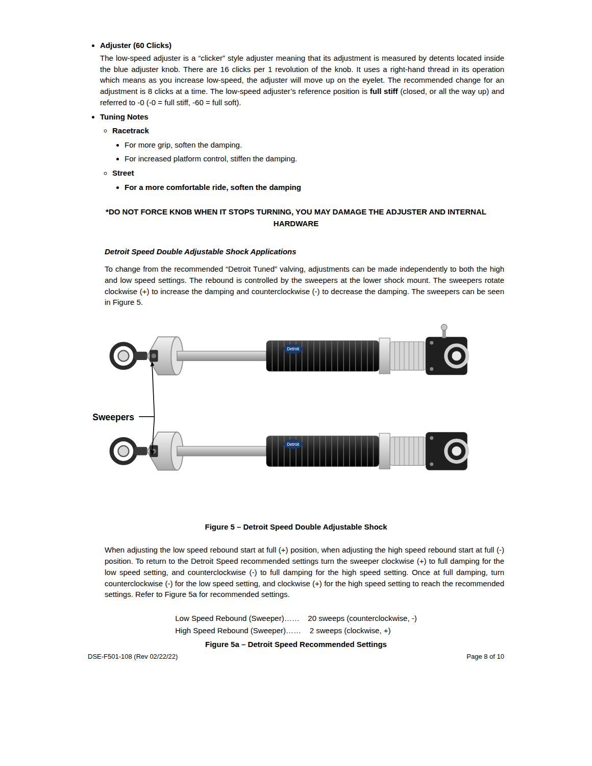Adjuster (60 Clicks)
The low-speed adjuster is a “clicker” style adjuster meaning that its adjustment is measured by detents located inside the blue adjuster knob. There are 16 clicks per 1 revolution of the knob. It uses a right-hand thread in its operation which means as you increase low-speed, the adjuster will move up on the eyelet. The recommended change for an adjustment is 8 clicks at a time. The low-speed adjuster’s reference position is full stiff (closed, or all the way up) and referred to -0 (-0 = full stiff, -60 = full soft).
Tuning Notes
Racetrack
For more grip, soften the damping.
For increased platform control, stiffen the damping.
Street
For a more comfortable ride, soften the damping
*DO NOT FORCE KNOB WHEN IT STOPS TURNING, YOU MAY DAMAGE THE ADJUSTER AND INTERNAL HARDWARE
Detroit Speed Double Adjustable Shock Applications
To change from the recommended “Detroit Tuned” valving, adjustments can be made independently to both the high and low speed settings. The rebound is controlled by the sweepers at the lower shock mount. The sweepers rotate clockwise (+) to increase the damping and counterclockwise (-) to decrease the damping. The sweepers can be seen in Figure 5.
Detroit Detroit Sweepers
Figure 5 – Detroit Speed Double Adjustable Shock
When adjusting the low speed rebound start at full (+) position, when adjusting the high speed rebound start at full (-) position. To return to the Detroit Speed recommended settings turn the sweeper clockwise (+) to full damping for the low speed setting, and counterclockwise (-) to full damping for the high speed setting. Once at full damping, turn counterclockwise (-) for the low speed setting, and clockwise (+) for the high speed setting to reach the recommended settings. Refer to Figure 5a for recommended settings.
Low Speed Rebound (Sweeper)…… 20 sweeps (counterclockwise, -)
High Speed Rebound (Sweeper)…… 2 sweeps (clockwise, +)
Figure 5a – Detroit Speed Recommended Settings
DSE-F501-108 (Rev 02/22/22) Page 8 of 10